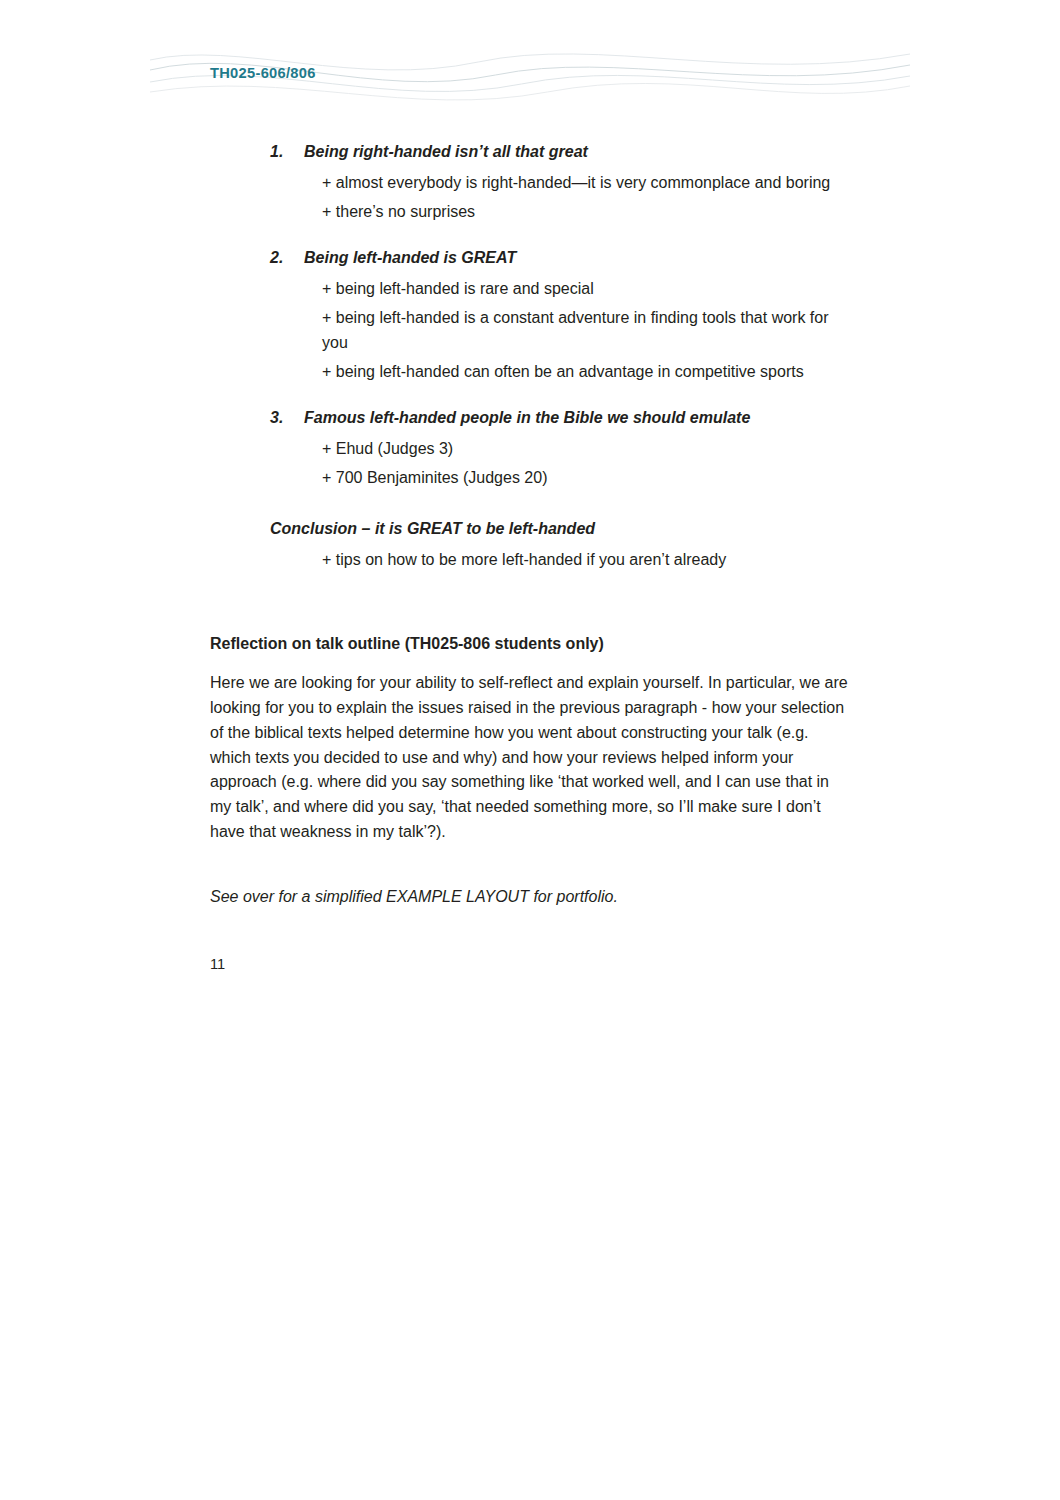TH025-606/806
Being right-handed isn’t all that great
+ almost everybody is right-handed—it is very commonplace and boring
+ there’s no surprises
Being left-handed is GREAT
+ being left-handed is rare and special
+ being left-handed is a constant adventure in finding tools that work for you
+ being left-handed can often be an advantage in competitive sports
Famous left-handed people in the Bible we should emulate
+ Ehud (Judges 3)
+ 700 Benjaminites (Judges 20)
Conclusion – it is GREAT to be left-handed
+ tips on how to be more left-handed if you aren’t already
Reflection on talk outline (TH025-806 students only)
Here we are looking for your ability to self-reflect and explain yourself. In particular, we are looking for you to explain the issues raised in the previous paragraph - how your selection of the biblical texts helped determine how you went about constructing your talk (e.g. which texts you decided to use and why) and how your reviews helped inform your approach (e.g. where did you say something like ‘that worked well, and I can use that in my talk’, and where did you say, ‘that needed something more, so I’ll make sure I don’t have that weakness in my talk’?).
See over for a simplified EXAMPLE LAYOUT for portfolio.
11